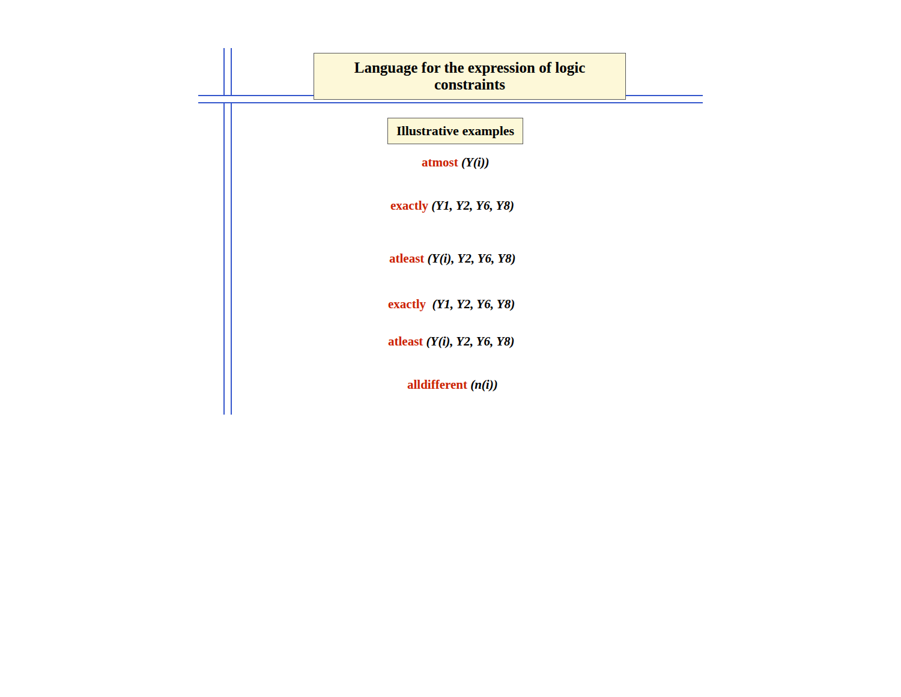Language for the expression of logic constraints
Illustrative examples
atmost (Y(i))
exactly (Y1, Y2, Y6, Y8)
atleast (Y(i), Y2, Y6, Y8)
exactly (Y1, Y2, Y6, Y8)
atleast (Y(i), Y2, Y6, Y8)
alldifferent (n(i))